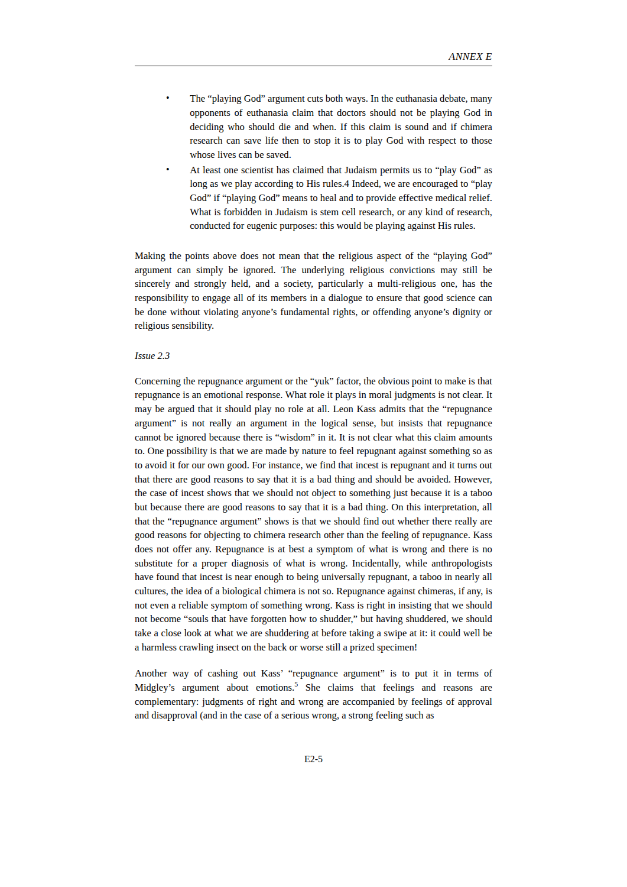ANNEX E
The “playing God” argument cuts both ways. In the euthanasia debate, many opponents of euthanasia claim that doctors should not be playing God in deciding who should die and when. If this claim is sound and if chimera research can save life then to stop it is to play God with respect to those whose lives can be saved.
At least one scientist has claimed that Judaism permits us to “play God” as long as we play according to His rules.4 Indeed, we are encouraged to “play God” if “playing God” means to heal and to provide effective medical relief. What is forbidden in Judaism is stem cell research, or any kind of research, conducted for eugenic purposes: this would be playing against His rules.
Making the points above does not mean that the religious aspect of the “playing God” argument can simply be ignored. The underlying religious convictions may still be sincerely and strongly held, and a society, particularly a multi-religious one, has the responsibility to engage all of its members in a dialogue to ensure that good science can be done without violating anyone’s fundamental rights, or offending anyone’s dignity or religious sensibility.
Issue 2.3
Concerning the repugnance argument or the “yuk” factor, the obvious point to make is that repugnance is an emotional response. What role it plays in moral judgments is not clear. It may be argued that it should play no role at all. Leon Kass admits that the “repugnance argument” is not really an argument in the logical sense, but insists that repugnance cannot be ignored because there is “wisdom” in it. It is not clear what this claim amounts to. One possibility is that we are made by nature to feel repugnant against something so as to avoid it for our own good. For instance, we find that incest is repugnant and it turns out that there are good reasons to say that it is a bad thing and should be avoided. However, the case of incest shows that we should not object to something just because it is a taboo but because there are good reasons to say that it is a bad thing. On this interpretation, all that the “repugnance argument” shows is that we should find out whether there really are good reasons for objecting to chimera research other than the feeling of repugnance. Kass does not offer any. Repugnance is at best a symptom of what is wrong and there is no substitute for a proper diagnosis of what is wrong. Incidentally, while anthropologists have found that incest is near enough to being universally repugnant, a taboo in nearly all cultures, the idea of a biological chimera is not so. Repugnance against chimeras, if any, is not even a reliable symptom of something wrong. Kass is right in insisting that we should not become “souls that have forgotten how to shudder,” but having shuddered, we should take a close look at what we are shuddering at before taking a swipe at it: it could well be a harmless crawling insect on the back or worse still a prized specimen!
Another way of cashing out Kass’ “repugnance argument” is to put it in terms of Midgley’s argument about emotions.5 She claims that feelings and reasons are complementary: judgments of right and wrong are accompanied by feelings of approval and disapproval (and in the case of a serious wrong, a strong feeling such as
E2-5